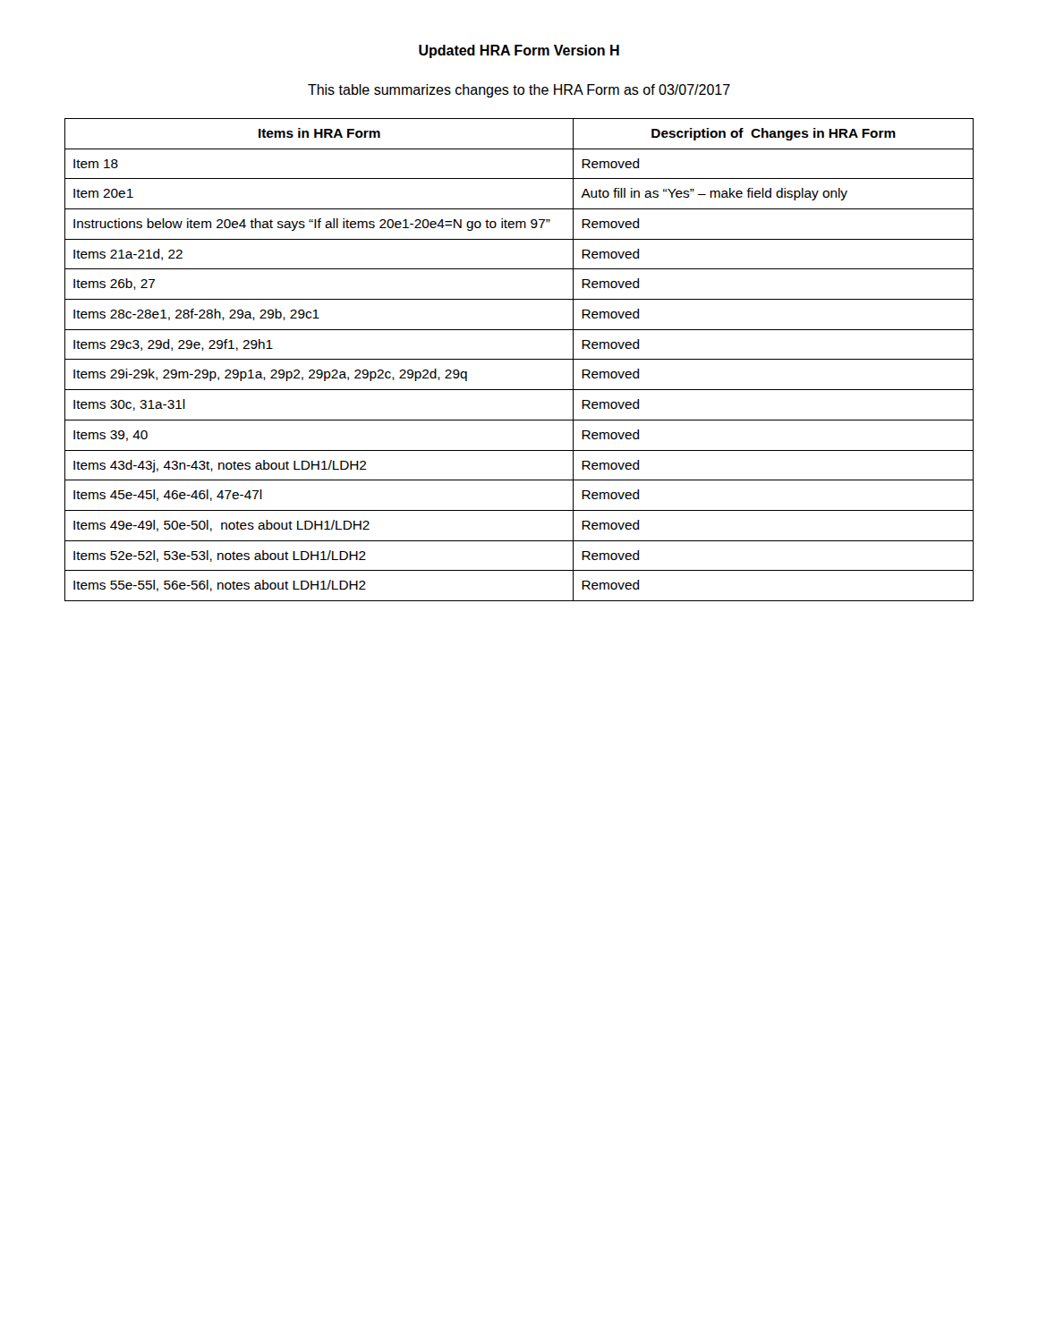Updated HRA Form Version H
This table summarizes changes to the HRA Form as of 03/07/2017
| Items in HRA Form | Description of Changes in HRA Form |
| --- | --- |
| Item 18 | Removed |
| Item 20e1 | Auto fill in as “Yes” – make field display only |
| Instructions below item 20e4 that says “If all items 20e1-20e4=N go to item 97” | Removed |
| Items 21a-21d, 22 | Removed |
| Items 26b, 27 | Removed |
| Items 28c-28e1, 28f-28h, 29a, 29b, 29c1 | Removed |
| Items 29c3, 29d, 29e, 29f1, 29h1 | Removed |
| Items 29i-29k, 29m-29p, 29p1a, 29p2, 29p2a, 29p2c, 29p2d, 29q | Removed |
| Items 30c, 31a-31l | Removed |
| Items 39, 40 | Removed |
| Items 43d-43j, 43n-43t, notes about LDH1/LDH2 | Removed |
| Items 45e-45l, 46e-46l, 47e-47l | Removed |
| Items 49e-49l, 50e-50l, notes about LDH1/LDH2 | Removed |
| Items 52e-52l, 53e-53l, notes about LDH1/LDH2 | Removed |
| Items 55e-55l, 56e-56l, notes about LDH1/LDH2 | Removed |